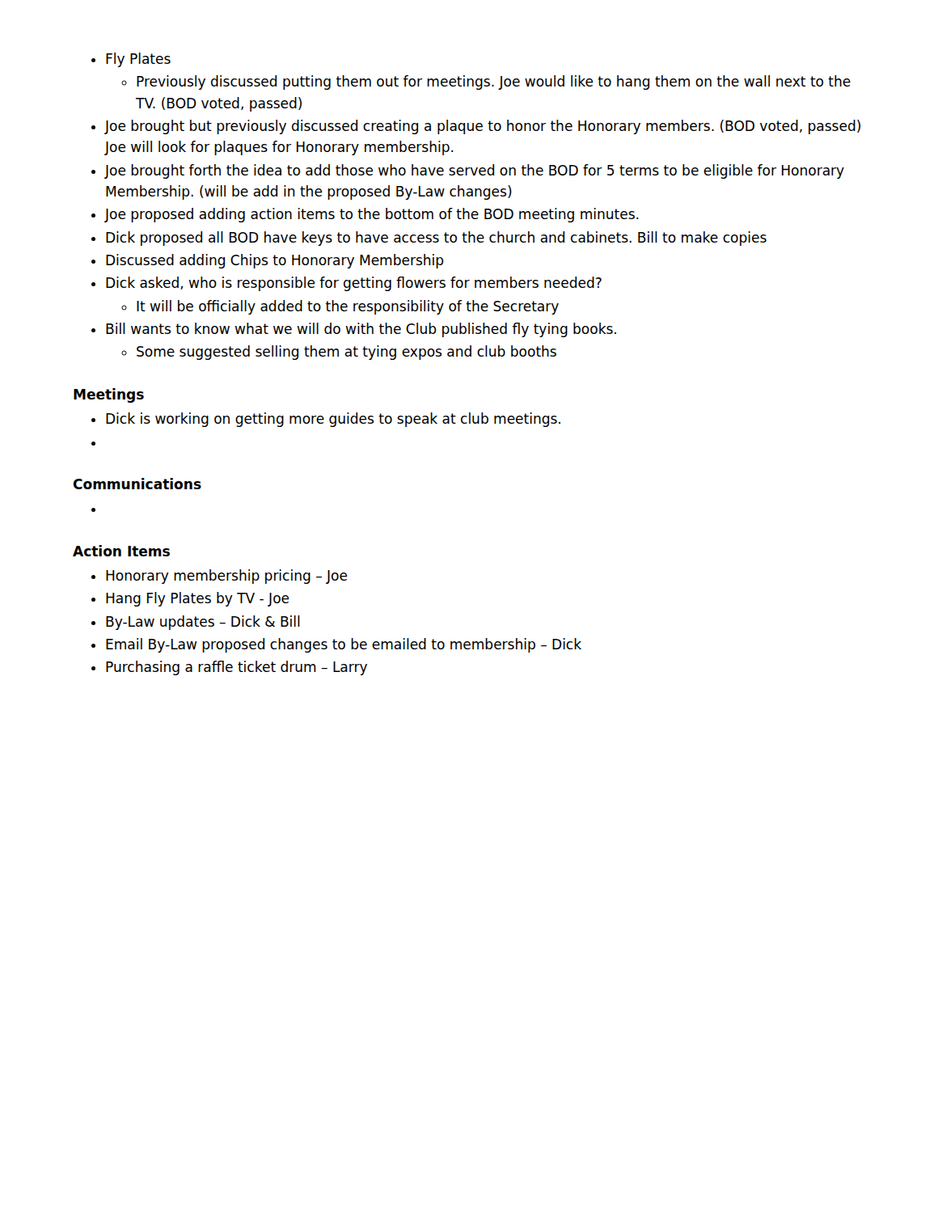Fly Plates
Previously discussed putting them out for meetings. Joe would like to hang them on the wall next to the TV. (BOD voted, passed)
Joe brought but previously discussed creating a plaque to honor the Honorary members. (BOD voted, passed) Joe will look for plaques for Honorary membership.
Joe brought forth the idea to add those who have served on the BOD for 5 terms to be eligible for Honorary Membership. (will be add in the proposed By-Law changes)
Joe proposed adding action items to the bottom of the BOD meeting minutes.
Dick proposed all BOD have keys to have access to the church and cabinets. Bill to make copies
Discussed adding Chips to Honorary Membership
Dick asked, who is responsible for getting flowers for members needed?
It will be officially added to the responsibility of the Secretary
Bill wants to know what we will do with the Club published fly tying books.
Some suggested selling them at tying expos and club booths
Meetings
Dick is working on getting more guides to speak at club meetings.
Communications
Action Items
Honorary membership pricing – Joe
Hang Fly Plates by TV - Joe
By-Law updates – Dick & Bill
Email By-Law proposed changes to be emailed to membership – Dick
Purchasing a raffle ticket drum – Larry